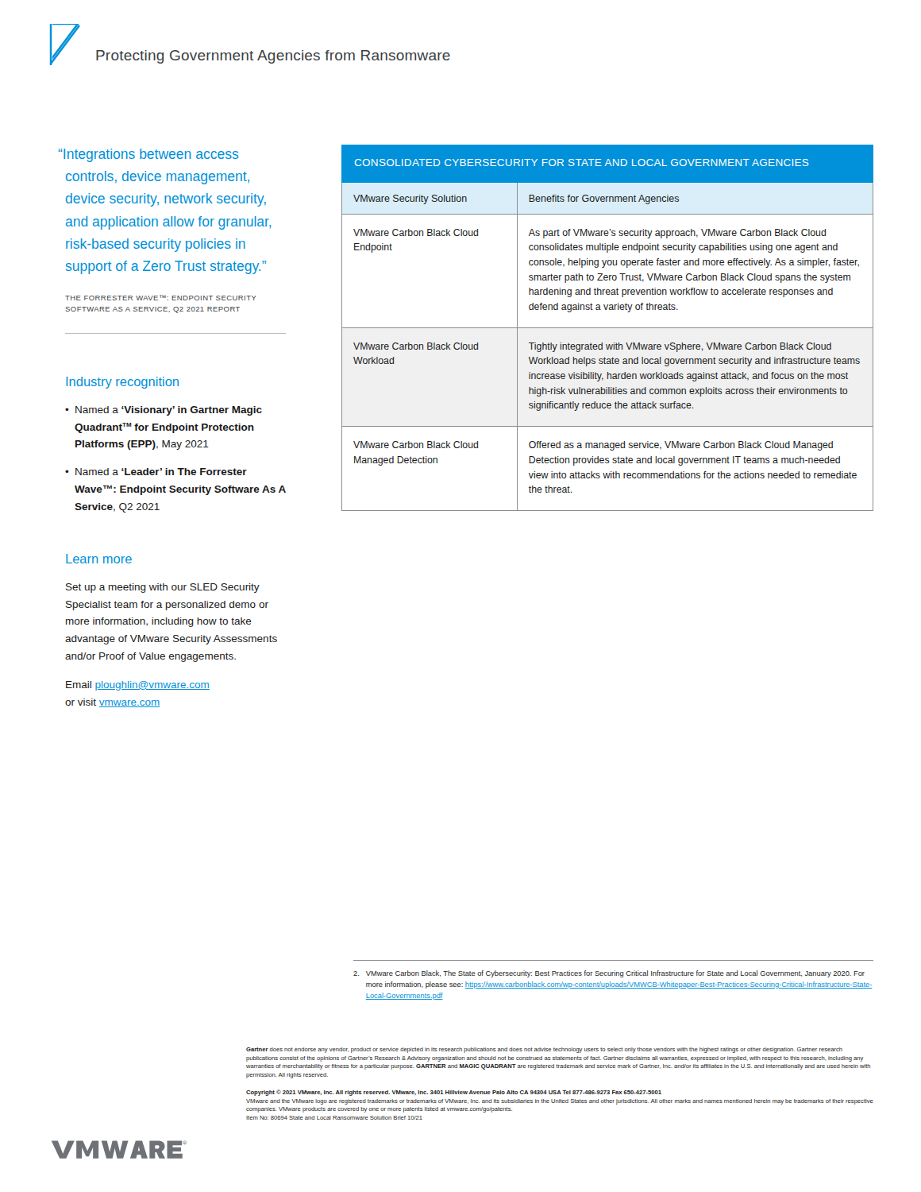Protecting Government Agencies from Ransomware
“Integrations between access controls, device management, device security, network security, and application allow for granular, risk-based security policies in support of a Zero Trust strategy.”
The Forrester Wave™: Endpoint Security Software as a Service, Q2 2021 report
Industry recognition
Named a ‘Visionary’ in Gartner Magic QuadrantTM for Endpoint Protection Platforms (EPP), May 2021
Named a ‘Leader’ in The Forrester Wave™: Endpoint Security Software As A Service, Q2 2021
Learn more
Set up a meeting with our SLED Security Specialist team for a personalized demo or more information, including how to take advantage of VMware Security Assessments and/or Proof of Value engagements.
Email ploughlin@vmware.com
or visit vmware.com
Consolidated cybersecurity for state and local government agencies
| VMware Security Solution | Benefits for Government Agencies |
| --- | --- |
| VMware Carbon Black Cloud Endpoint | As part of VMware’s security approach, VMware Carbon Black Cloud consolidates multiple endpoint security capabilities using one agent and console, helping you operate faster and more effectively. As a simpler, faster, smarter path to Zero Trust, VMware Carbon Black Cloud spans the system hardening and threat prevention workflow to accelerate responses and defend against a variety of threats. |
| VMware Carbon Black Cloud Workload | Tightly integrated with VMware vSphere, VMware Carbon Black Cloud Workload helps state and local government security and infrastructure teams increase visibility, harden workloads against attack, and focus on the most high-risk vulnerabilities and common exploits across their environments to significantly reduce the attack surface. |
| VMware Carbon Black Cloud Managed Detection | Offered as a managed service, VMware Carbon Black Cloud Managed Detection provides state and local government IT teams a much-needed view into attacks with recommendations for the actions needed to remediate the threat. |
2. VMware Carbon Black, The State of Cybersecurity: Best Practices for Securing Critical Infrastructure for State and Local Government, January 2020. For more information, please see: https://www.carbonblack.com/wp-content/uploads/VMWCB-Whitepaper-Best-Practices-Securing-Critical-Infrastructure-State-Local-Governments.pdf
Gartner does not endorse any vendor, product or service depicted in its research publications and does not advise technology users to select only those vendors with the highest ratings or other designation. Gartner research publications consist of the opinions of Gartner’s Research & Advisory organization and should not be construed as statements of fact. Gartner disclaims all warranties, expressed or implied, with respect to this research, including any warranties of merchantability or fitness for a particular purpose. GARTNER and MAGIC QUADRANT are registered trademark and service mark of Gartner, Inc. and/or its affiliates in the U.S. and internationally and are used herein with permission. All rights reserved.
Copyright © 2021 VMware, Inc. All rights reserved. VMware, Inc. 3401 Hillview Avenue Palo Alto CA 94304 USA Tel 877-486-9273 Fax 650-427-5001
VMware and the VMware logo are registered trademarks or trademarks of VMware, Inc. and its subsidiaries in the United States and other jurisdictions. All other marks and names mentioned herein may be trademarks of their respective companies. VMware products are covered by one or more patents listed at vmware.com/go/patents.
Item No: 80694 State and Local Ransomware Solution Brief 10/21
R